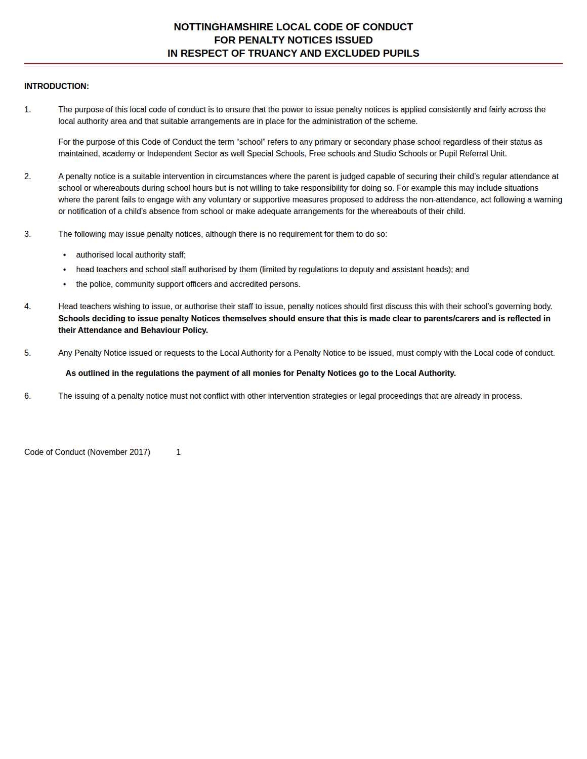NOTTINGHAMSHIRE LOCAL CODE OF CONDUCT
FOR PENALTY NOTICES ISSUED
IN RESPECT OF TRUANCY AND EXCLUDED PUPILS
INTRODUCTION:
1.
The purpose of this local code of conduct is to ensure that the power to issue penalty notices is applied consistently and fairly across the local authority area and that suitable arrangements are in place for the administration of the scheme.
For the purpose of this Code of Conduct the term “school” refers to any primary or secondary phase school regardless of their status as maintained, academy or Independent Sector as well Special Schools, Free schools and Studio Schools or Pupil Referral Unit.
2.
A penalty notice is a suitable intervention in circumstances where the parent is judged capable of securing their child’s regular attendance at school or whereabouts during school hours but is not willing to take responsibility for doing so. For example this may include situations where the parent fails to engage with any voluntary or supportive measures proposed to address the non-attendance, act following a warning or notification of a child’s absence from school or make adequate arrangements for the whereabouts of their child.
3.
The following may issue penalty notices, although there is no requirement for them to do so:
authorised local authority staff;
head teachers and school staff authorised by them (limited by regulations to deputy and assistant heads); and
the police, community support officers and accredited persons.
4.
Head teachers wishing to issue, or authorise their staff to issue, penalty notices should first discuss this with their school’s governing body. Schools deciding to issue penalty Notices themselves should ensure that this is made clear to parents/carers and is reflected in their Attendance and Behaviour Policy.
5.
Any Penalty Notice issued or requests to the Local Authority for a Penalty Notice to be issued, must comply with the Local code of conduct.
As outlined in the regulations the payment of all monies for Penalty Notices go to the Local Authority.
6.
The issuing of a penalty notice must not conflict with other intervention strategies or legal proceedings that are already in process.
Code of Conduct (November 2017)1